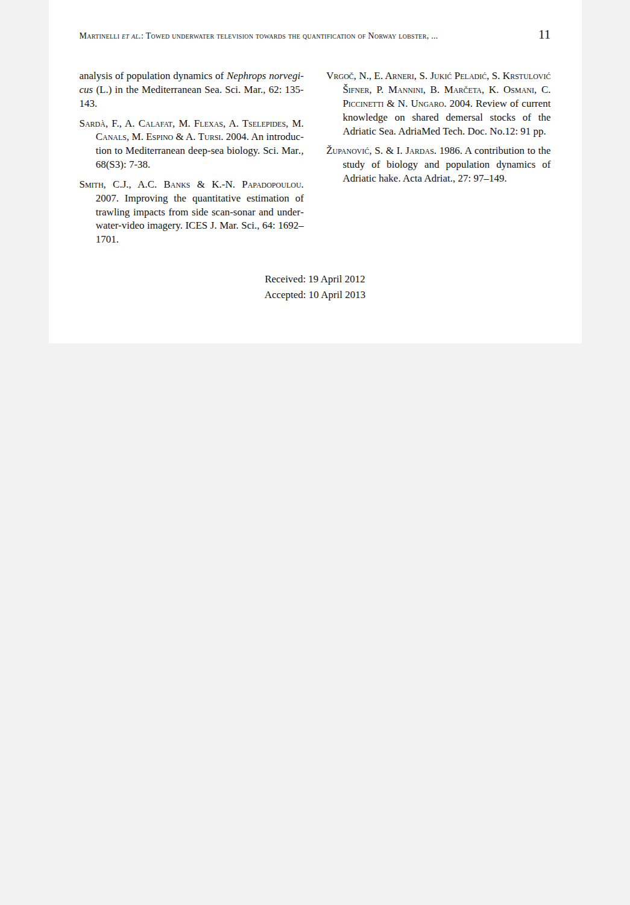Martinelli et al.: Towed underwater television towards the quantification of Norway lobster, ...
11
analysis of population dynamics of Nephrops norvegicus (L.) in the Mediterranean Sea. Sci. Mar., 62: 135-143.
Sardà, F., A. Calafat, M. Flexas, A. Tselepides, M. Canals, M. Espino & A. Tursi. 2004. An introduction to Mediterranean deep-sea biology. Sci. Mar., 68(S3): 7-38.
Smith, C.J., A.C. Banks & K.-N. Papadopoulou. 2007. Improving the quantitative estimation of trawling impacts from side scan-sonar and underwater-video imagery. ICES J. Mar. Sci., 64: 1692–1701.
Vrgoč, N., E. Arneri, S. Jukić Peladić, S. Krstulović Šifner, P. Mannini, B. Marčeta, K. Osmani, C. Piccinetti & N. Ungaro. 2004. Review of current knowledge on shared demersal stocks of the Adriatic Sea. AdriaMed Tech. Doc. No.12: 91 pp.
Županović, S. & I. Jardas. 1986. A contribution to the study of biology and population dynamics of Adriatic hake. Acta Adriat., 27: 97–149.
Received: 19 April 2012
Accepted: 10 April 2013